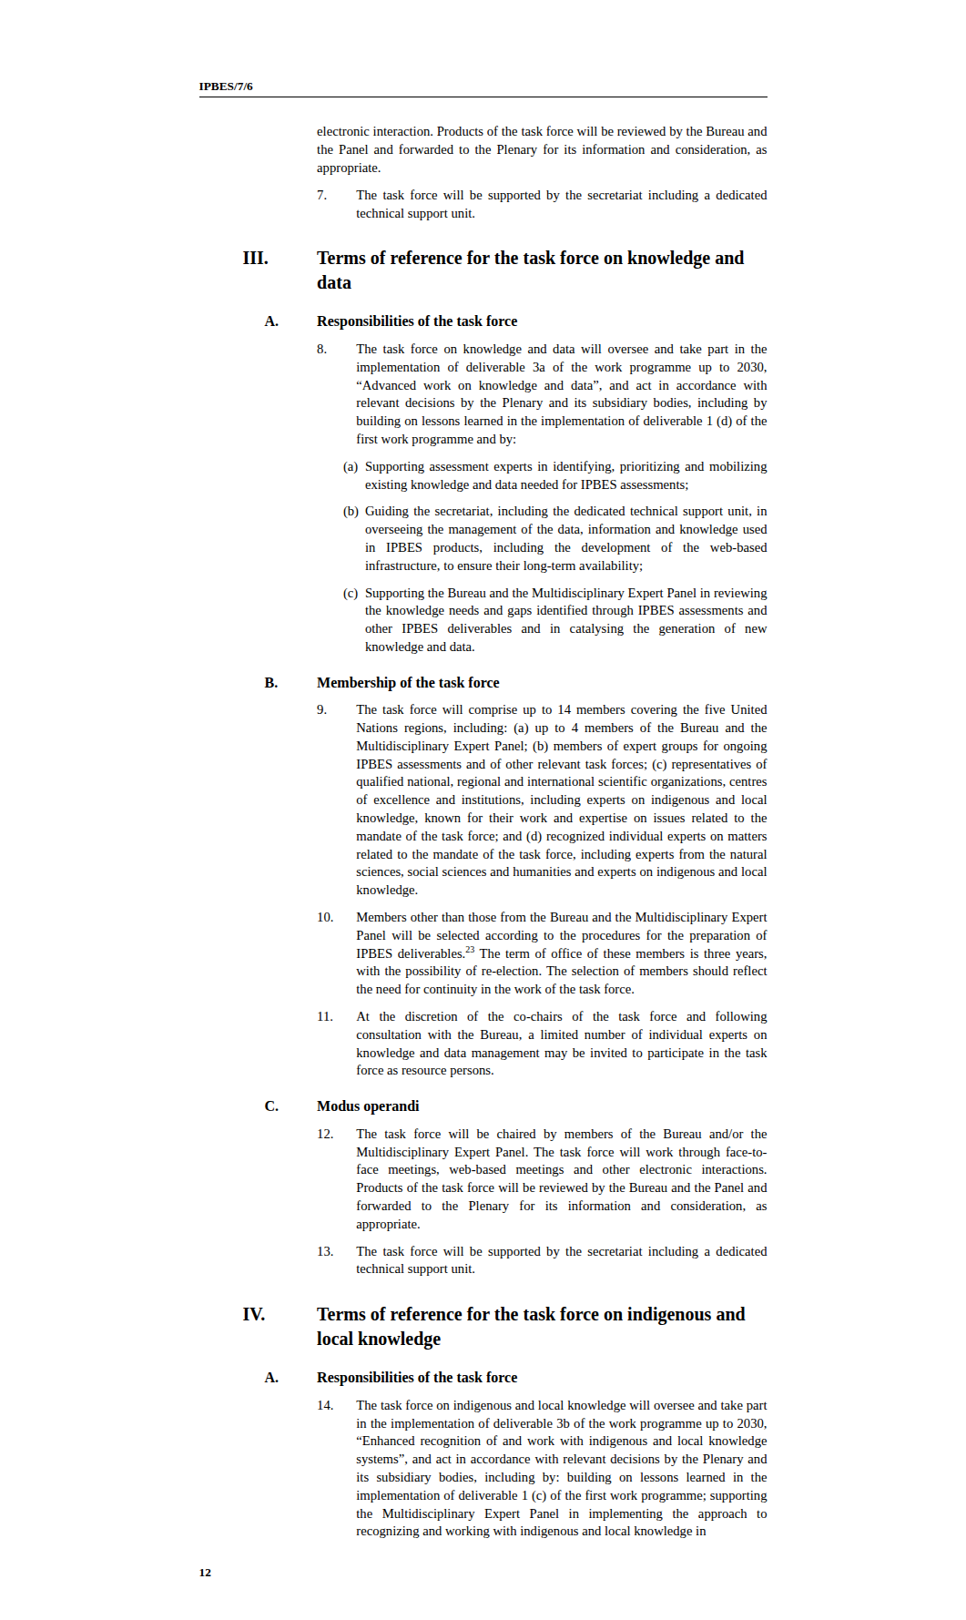IPBES/7/6
electronic interaction. Products of the task force will be reviewed by the Bureau and the Panel and forwarded to the Plenary for its information and consideration, as appropriate.
7.
The task force will be supported by the secretariat including a dedicated technical support unit.
III. Terms of reference for the task force on knowledge and data
A. Responsibilities of the task force
8.
The task force on knowledge and data will oversee and take part in the implementation of deliverable 3a of the work programme up to 2030, “Advanced work on knowledge and data”, and act in accordance with relevant decisions by the Plenary and its subsidiary bodies, including by building on lessons learned in the implementation of deliverable 1 (d) of the first work programme and by:
(a)
Supporting assessment experts in identifying, prioritizing and mobilizing existing knowledge and data needed for IPBES assessments;
(b)
Guiding the secretariat, including the dedicated technical support unit, in overseeing the management of the data, information and knowledge used in IPBES products, including the development of the web-based infrastructure, to ensure their long-term availability;
(c)
Supporting the Bureau and the Multidisciplinary Expert Panel in reviewing the knowledge needs and gaps identified through IPBES assessments and other IPBES deliverables and in catalysing the generation of new knowledge and data.
B. Membership of the task force
9.
The task force will comprise up to 14 members covering the five United Nations regions, including: (a) up to 4 members of the Bureau and the Multidisciplinary Expert Panel; (b) members of expert groups for ongoing IPBES assessments and of other relevant task forces; (c) representatives of qualified national, regional and international scientific organizations, centres of excellence and institutions, including experts on indigenous and local knowledge, known for their work and expertise on issues related to the mandate of the task force; and (d) recognized individual experts on matters related to the mandate of the task force, including experts from the natural sciences, social sciences and humanities and experts on indigenous and local knowledge.
10.
Members other than those from the Bureau and the Multidisciplinary Expert Panel will be selected according to the procedures for the preparation of IPBES deliverables.23 The term of office of these members is three years, with the possibility of re-election. The selection of members should reflect the need for continuity in the work of the task force.
11.
At the discretion of the co-chairs of the task force and following consultation with the Bureau, a limited number of individual experts on knowledge and data management may be invited to participate in the task force as resource persons.
C. Modus operandi
12.
The task force will be chaired by members of the Bureau and/or the Multidisciplinary Expert Panel. The task force will work through face-to-face meetings, web-based meetings and other electronic interactions. Products of the task force will be reviewed by the Bureau and the Panel and forwarded to the Plenary for its information and consideration, as appropriate.
13.
The task force will be supported by the secretariat including a dedicated technical support unit.
IV. Terms of reference for the task force on indigenous and local knowledge
A. Responsibilities of the task force
14.
The task force on indigenous and local knowledge will oversee and take part in the implementation of deliverable 3b of the work programme up to 2030, “Enhanced recognition of and work with indigenous and local knowledge systems”, and act in accordance with relevant decisions by the Plenary and its subsidiary bodies, including by: building on lessons learned in the implementation of deliverable 1 (c) of the first work programme; supporting the Multidisciplinary Expert Panel in implementing the approach to recognizing and working with indigenous and local knowledge in
12